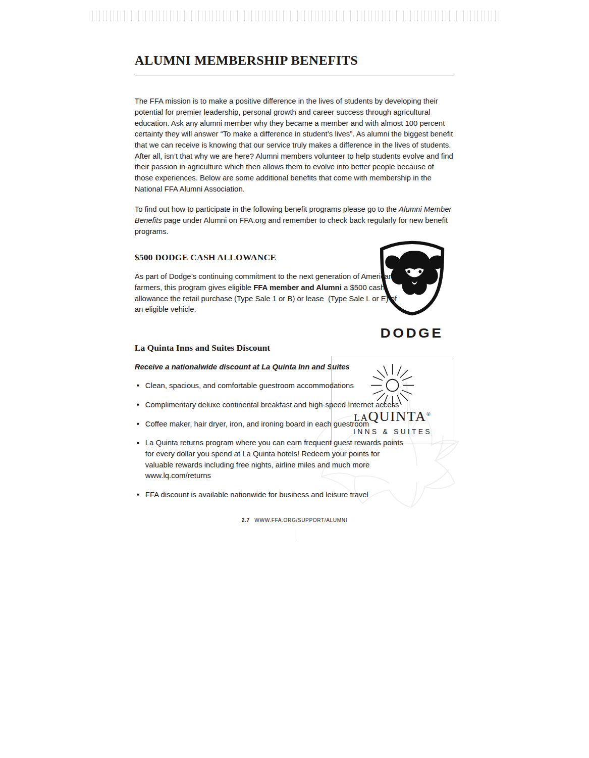Alumni Membership Benefits
The FFA mission is to make a positive difference in the lives of students by developing their potential for premier leadership, personal growth and career success through agricultural education. Ask any alumni member why they became a member and with almost 100 percent certainty they will answer “To make a difference in student’s lives”. As alumni the biggest benefit that we can receive is knowing that our service truly makes a difference in the lives of students. After all, isn’t that why we are here? Alumni members volunteer to help students evolve and find their passion in agriculture which then allows them to evolve into better people because of those experiences. Below are some additional benefits that come with membership in the National FFA Alumni Association.
To find out how to participate in the following benefit programs please go to the Alumni Member Benefits page under Alumni on FFA.org and remember to check back regularly for new benefit programs.
DODGE
$500 Dodge Cash Allowance
As part of Dodge’s continuing commitment to the next generation of American farmers, this program gives eligible FFA member and Alumni a $500 cash allowance the retail purchase (Type Sale 1 or B) or lease (Type Sale L or E) of an eligible vehicle.
LAQUINTA®
INNS & SUITES
La Quinta Inns and Suites Discount
Receive a nationalwide discount at La Quinta Inn and Suites
Clean, spacious, and comfortable guestroom accommodations
Complimentary deluxe continental breakfast and high-speed Internet access
Coffee maker, hair dryer, iron, and ironing board in each guestroom
La Quinta returns program where you can earn frequent guest rewards points for every dollar you spend at La Quinta hotels! Redeem your points for valuable rewards including free nights, airline miles and much more www.lq.com/returns
FFA discount is available nationwide for business and leisure travel
2.7 WWW.FFA.ORG/SUPPORT/ALUMNI